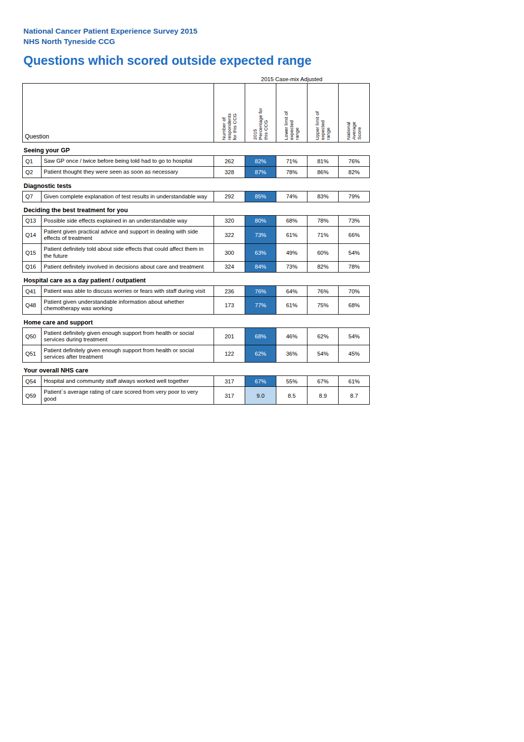National Cancer Patient Experience Survey 2015
NHS North Tyneside CCG
Questions which scored outside expected range
| | | | 2015 Case-mix Adjusted | |
| Question | Number of respondents for this CCG | 2015 Percentage for this CCG | Lower limit of expected range | Upper limit of expected range | National Average Score |
| Seeing your GP |
| Q1 | Saw GP once / twice before being told had to go to hospital | 262 | 82% | 71% | 81% | 76% |
| Q2 | Patient thought they were seen as soon as necessary | 328 | 87% | 78% | 86% | 82% |
| Diagnostic tests |
| Q7 | Given complete explanation of test results in understandable way | 292 | 85% | 74% | 83% | 79% |
| Deciding the best treatment for you |
| Q13 | Possible side effects explained in an understandable way | 320 | 80% | 68% | 78% | 73% |
| Q14 | Patient given practical advice and support in dealing with side effects of treatment | 322 | 73% | 61% | 71% | 66% |
| Q15 | Patient definitely told about side effects that could affect them in the future | 300 | 63% | 49% | 60% | 54% |
| Q16 | Patient definitely involved in decisions about care and treatment | 324 | 84% | 73% | 82% | 78% |
| Hospital care as a day patient / outpatient |
| Q41 | Patient was able to discuss worries or fears with staff during visit | 236 | 76% | 64% | 76% | 70% |
| Q48 | Patient given understandable information about whether chemotherapy was working | 173 | 77% | 61% | 75% | 68% |
| Home care and support |
| Q50 | Patient definitely given enough support from health or social services during treatment | 201 | 68% | 46% | 62% | 54% |
| Q51 | Patient definitely given enough support from health or social services after treatment | 122 | 62% | 36% | 54% | 45% |
| Your overall NHS care |
| Q54 | Hospital and community staff always worked well together | 317 | 67% | 55% | 67% | 61% |
| Q59 | Patient`s average rating of care scored from very poor to very good | 317 | 9.0 | 8.5 | 8.9 | 8.7 |